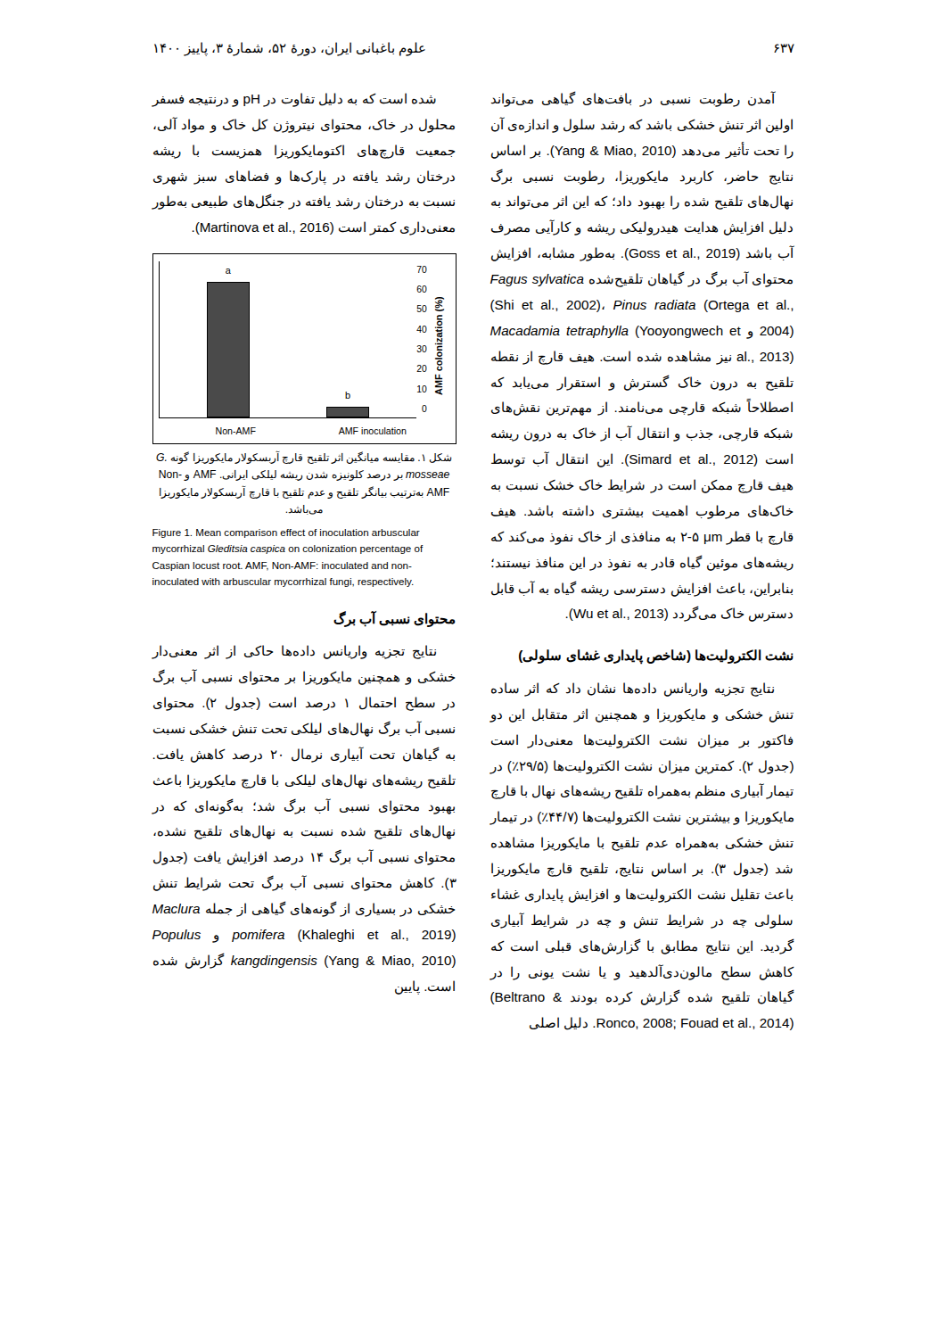۶۳۷ علوم باغبانی ایران، دورۀ ۵۲، شمارۀ ۳، پاییز ۱۴۰۰
آمدن رطوبت نسبی در بافت‌های گیاهی می‌تواند اولین اثر تنش خشکی باشد که رشد سلول و اندازه‌ی آن را تحت تأثیر می‌دهد (Yang & Miao, 2010). بر اساس نتایج حاضر، کاربرد مایکوریزا، رطوبت نسبی برگ نهال‌های تلقیح شده را بهبود داد؛ که این اثر می‌تواند به دلیل افزایش هدایت هیدرولیکی ریشه و کارآیی مصرف آب باشد (Goss et al., 2019). به‌طور مشابه، افزایش محتوای آب برگ در گیاهان تلقیح‌شده Fagus sylvatica (Shi et al., 2002)، Pinus radiata (Ortega et al., 2004) و Macadamia tetraphylla (Yooyongwech et al., 2013) نیز مشاهده شده است. هیف قارچ از نقطه تلقیح به درون خاک گسترش و استقرار می‌یابد که اصطلاحاً شبکه قارچی می‌نامند. از مهم‌ترین نقش‌های شبکه قارچی، جذب و انتقال آب از خاک به درون ریشه است (Simard et al., 2012). این انتقال آب توسط هیف قارچ ممکن است در شرایط خاک خشک نسبت به خاک‌های مرطوب اهمیت بیشتری داشته باشد. هیف قارچ با قطر ۲-۵ μm به منافذی از خاک نفوذ می‌کند که ریشه‌های موئین گیاه قادر به نفوذ در این منافذ نیستند؛ بنابراین، باعث افزایش دسترسی ریشه گیاه به آب قابل دسترس خاک می‌گردد (Wu et al., 2013).
نشت الکترولیت‌ها (شاخص پایداری غشای سلولی)
نتایج تجزیه واریانس داده‌ها نشان داد که اثر ساده تنش خشکی و مایکوریزا و همچنین اثر متقابل این دو فاکتور بر میزان نشت الکترولیت‌ها معنی‌دار است (جدول ۲). کمترین میزان نشت الکترولیت‌ها (۲۹/۵٪) در تیمار آبیاری منظم به‌همراه تلقیح ریشه‌های نهال با قارچ مایکوریزا و بیشترین نشت الکترولیت‌ها (۴۴/۷٪) در تیمار تنش خشکی به‌همراه عدم تلقیح با مایکوریزا مشاهده شد (جدول ۳). بر اساس نتایج، تلقیح قارچ مایکوریزا باعث تقلیل نشت الکترولیت‌ها و افزایش پایداری غشاء سلولی چه در شرایط تنش و چه در شرایط آبیاری گردید. این نتایج مطابق با گزارش‌های قبلی است که کاهش سطح مالون‌دی‌آلدهید و یا نشت یونی را در گیاهان تلقیح شده گزارش کرده بودند (Beltrano & Ronco, 2008; Fouad et al., 2014). دلیل اصلی
شده است که به دلیل تفاوت در pH و درنتیجه فسفر محلول در خاک، محتوای نیتروژن کل خاک و مواد آلی، جمعیت قارچ‌های اکتومایکوریزا همزیست با ریشه درختان رشد یافته در پارک‌ها و فضاهای سبز شهری نسبت به درختان رشد یافته در جنگل‌های طبیعی به‌طور معنی‌داری کمتر است (Martinova et al., 2016).
AMF colonization (%)
70 60 50 40 30 20 10 0
b
a
Non-AMF AMF inoculation
شکل ۱. مقایسه میانگین اثر تلقیح قارچ آربسکولار مایکوریزا گونه G. mosseae بر درصد کلونیزه شدن ریشه لیلکی ایرانی. AMF و Non-AMF به‌ترتیب بیانگر تلقیح و عدم تلقیح با قارچ آربسکولار مایکوریزا می‌باشد.
Figure 1. Mean comparison effect of inoculation arbuscular mycorrhizal Gleditsia caspica on colonization percentage of Caspian locust root. AMF, Non-AMF: inoculated and non-inoculated with arbuscular mycorrhizal fungi, respectively.
محتوای نسبی آب برگ
نتایج تجزیه واریانس داده‌ها حاکی از اثر معنی‌دار خشکی و همچنین مایکوریزا بر محتوای نسبی آب برگ در سطح احتمال ۱ درصد است (جدول ۲). محتوای نسبی آب برگ نهال‌های لیلکی تحت تنش خشکی نسبت به گیاهان تحت آبیاری نرمال ۲۰ درصد کاهش یافت. تلقیح ریشه‌های نهال‌های لیلکی با قارچ مایکوریزا باعث بهبود محتوای نسبی آب برگ شد؛ به‌گونه‌ای که در نهال‌های تلقیح شده نسبت به نهال‌های تلقیح نشده، محتوای نسبی آب برگ ۱۴ درصد افزایش یافت (جدول ۳). کاهش محتوای نسبی آب برگ تحت شرایط تنش خشکی در بسیاری از گونه‌های گیاهی از جمله Maclura pomifera (Khaleghi et al., 2019) و Populus kangdingensis (Yang & Miao, 2010) گزارش شده است. پایین